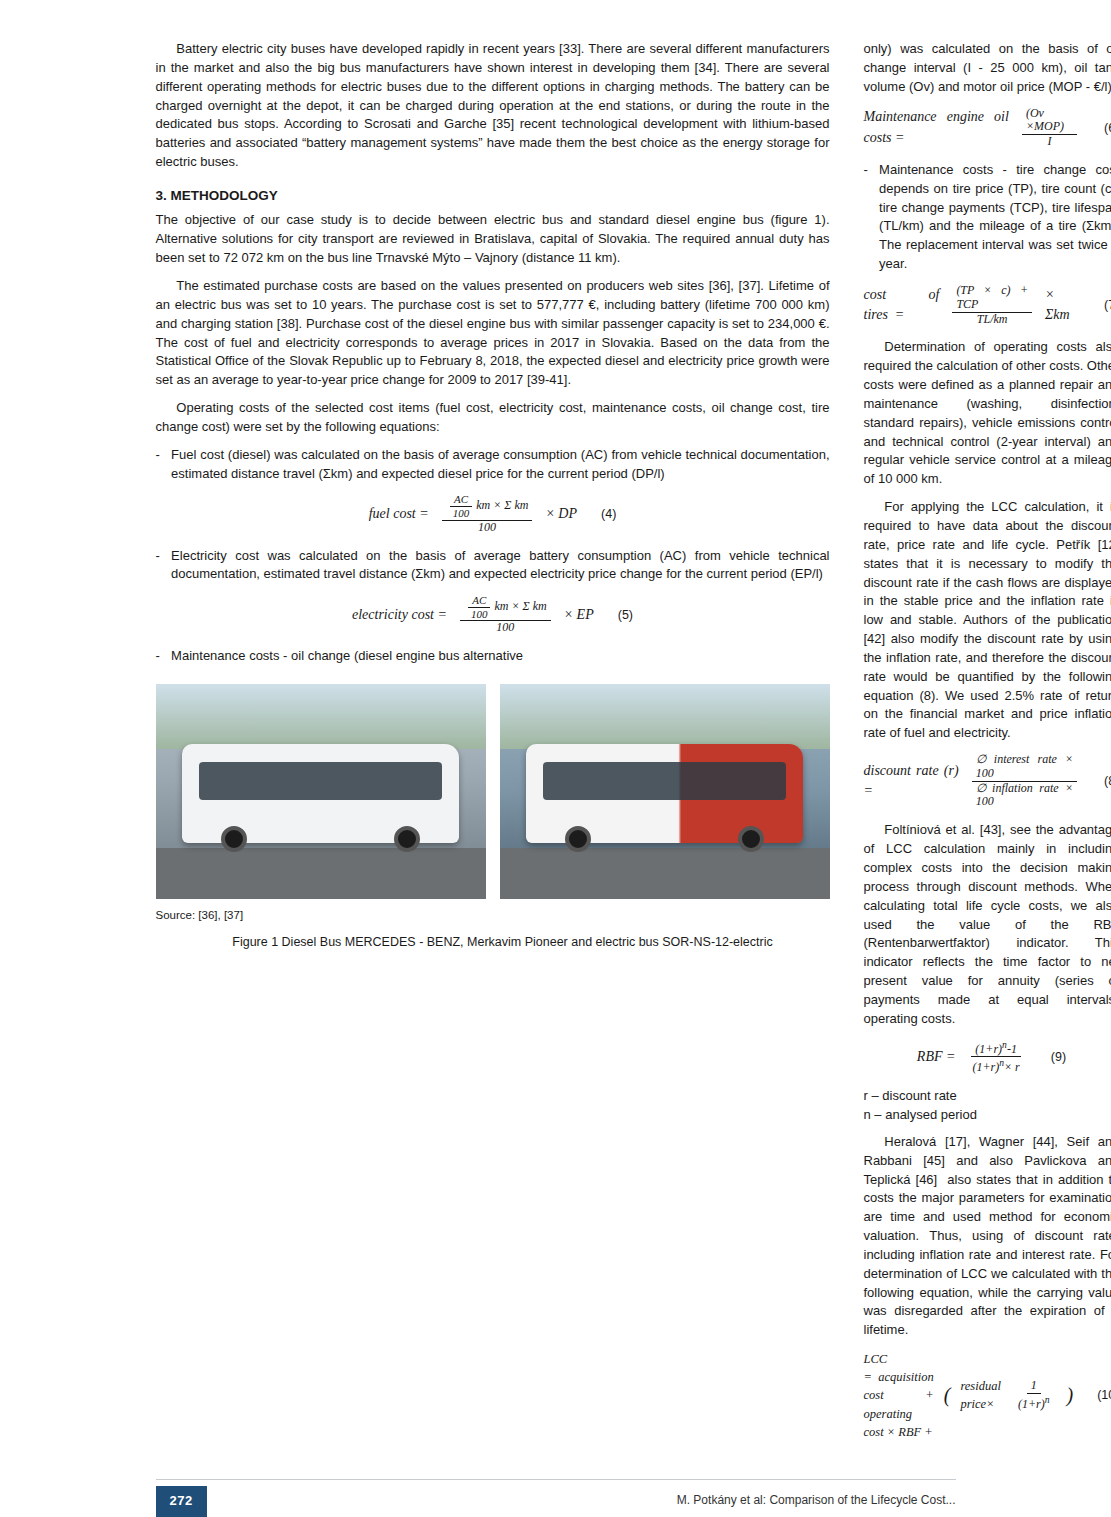Battery electric city buses have developed rapidly in recent years [33]. There are several different manufacturers in the market and also the big bus manufacturers have shown interest in developing them [34]. There are several different operating methods for electric buses due to the different options in charging methods. The battery can be charged overnight at the depot, it can be charged during operation at the end stations, or during the route in the dedicated bus stops. According to Scrosati and Garche [35] recent technological development with lithium-based batteries and associated “battery management systems” have made them the best choice as the energy storage for electric buses.
3. METHODOLOGY
The objective of our case study is to decide between electric bus and standard diesel engine bus (figure 1). Alternative solutions for city transport are reviewed in Bratislava, capital of Slovakia. The required annual duty has been set to 72 072 km on the bus line Trnavské Mýto – Vajnory (distance 11 km).
The estimated purchase costs are based on the values presented on producers web sites [36], [37]. Lifetime of an electric bus was set to 10 years. The purchase cost is set to 577,777 €, including battery (lifetime 700 000 km) and charging station [38]. Purchase cost of the diesel engine bus with similar passenger capacity is set to 234,000 €. The cost of fuel and electricity corresponds to average prices in 2017 in Slovakia. Based on the data from the Statistical Office of the Slovak Republic up to February 8, 2018, the expected diesel and electricity price growth were set as an average to year-to-year price change for 2009 to 2017 [39-41].
Operating costs of the selected cost items (fuel cost, electricity cost, maintenance costs, oil change cost, tire change cost) were set by the following equations:
Fuel cost (diesel) was calculated on the basis of average consumption (AC) from vehicle technical documentation, estimated distance travel (Σkm) and expected diesel price for the current period (DP/l)
fuel cost = AC 100km × Σ km 100 × DP (4)
Electricity cost was calculated on the basis of average battery consumption (AC) from vehicle technical documentation, estimated travel distance (Σkm) and expected electricity price change for the current period (EP/l)
electricity cost = AC 100km × Σ km 100 × EP (5)
Maintenance costs - oil change (diesel engine bus alternative
Source: [36], [37]
Figure 1 Diesel Bus MERCEDES - BENZ, Merkavim Pioneer and electric bus SOR-NS-12-electric
only) was calculated on the basis of oil change interval (I - 25 000 km), oil tank volume (Ov) and motor oil price (MOP - €/l).
Maintenance engine oil costs = (Ov ×MOP) I (6)
Maintenance costs - tire change cost depends on tire price (TP), tire count (c), tire change payments (TCP), tire lifespan (TL/km) and the mileage of a tire (Σkm). The replacement interval was set twice a year.
cost of tires = (TP × c) + TCP TL/km × Σkm (7)
Determination of operating costs also required the calculation of other costs. Other costs were defined as a planned repair and maintenance (washing, disinfection, standard repairs), vehicle emissions control and technical control (2-year interval) and regular vehicle service control at a mileage of 10 000 km.
For applying the LCC calculation, it is required to have data about the discount rate, price rate and life cycle. Petřík [12] states that it is necessary to modify the discount rate if the cash flows are displayed in the stable price and the inflation rate is low and stable. Authors of the publication [42] also modify the discount rate by using the inflation rate, and therefore the discount rate would be quantified by the following equation (8). We used 2.5% rate of return on the financial market and price inflation rate of fuel and electricity.
discount rate (r) = ∅ interest rate × 100 ∅ inflation rate × 100 (8)
Foltíniová et al. [43], see the advantage of LCC calculation mainly in including complex costs into the decision making process through discount methods. When calculating total life cycle costs, we also used the value of the RBF (Rentenbarwertfaktor) indicator. This indicator reflects the time factor to net present value for annuity (series of payments made at equal intervals) operating costs.
RBF = (1+r)n-1 (1+r)n× r (9)
r – discount rate
n – analysed period
Heralová [17], Wagner [44], Seif and Rabbani [45] and also Pavlickova and Teplická [46] also states that in addition to costs the major parameters for examination are time and used method for economic valuation. Thus, using of discount rate, including inflation rate and interest rate. For determination of LCC we calculated with the following equation, while the carrying value was disregarded after the expiration of a lifetime.
LCC = acquisition cost + operating cost × RBF + ( residual price× 1 (1+r)n ) (10)
272
M. Potkány et al: Comparison of the Lifecycle Cost...